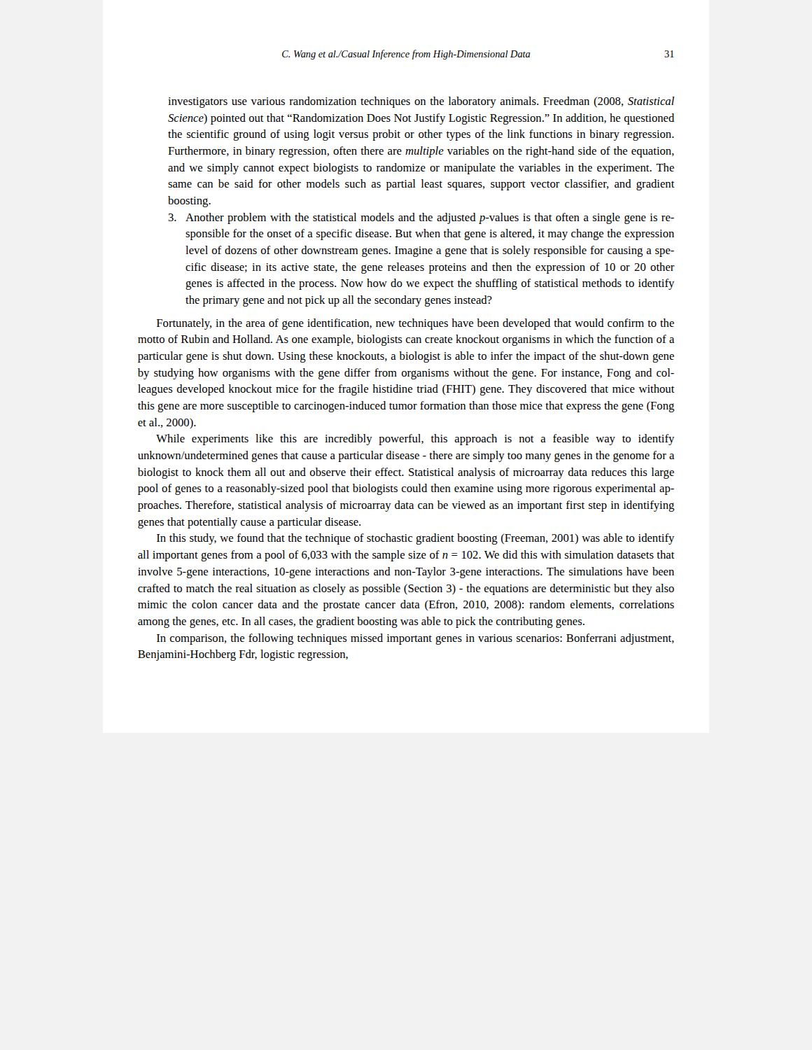C. Wang et al./Casual Inference from High-Dimensional Data 31
investigators use various randomization techniques on the laboratory animals. Freedman (2008, Statistical Science) pointed out that “Randomization Does Not Justify Logistic Regression.” In addition, he questioned the scientific ground of using logit versus probit or other types of the link functions in binary regression. Furthermore, in binary regression, often there are multiple variables on the right-hand side of the equation, and we simply cannot expect biologists to randomize or manipulate the variables in the experiment. The same can be said for other models such as partial least squares, support vector classifier, and gradient boosting.
3. Another problem with the statistical models and the adjusted p-values is that often a single gene is responsible for the onset of a specific disease. But when that gene is altered, it may change the expression level of dozens of other downstream genes. Imagine a gene that is solely responsible for causing a specific disease; in its active state, the gene releases proteins and then the expression of 10 or 20 other genes is affected in the process. Now how do we expect the shuffling of statistical methods to identify the primary gene and not pick up all the secondary genes instead?
Fortunately, in the area of gene identification, new techniques have been developed that would confirm to the motto of Rubin and Holland. As one example, biologists can create knockout organisms in which the function of a particular gene is shut down. Using these knockouts, a biologist is able to infer the impact of the shut-down gene by studying how organisms with the gene differ from organisms without the gene. For instance, Fong and colleagues developed knockout mice for the fragile histidine triad (FHIT) gene. They discovered that mice without this gene are more susceptible to carcinogen-induced tumor formation than those mice that express the gene (Fong et al., 2000).
While experiments like this are incredibly powerful, this approach is not a feasible way to identify unknown/undetermined genes that cause a particular disease - there are simply too many genes in the genome for a biologist to knock them all out and observe their effect. Statistical analysis of microarray data reduces this large pool of genes to a reasonably-sized pool that biologists could then examine using more rigorous experimental approaches. Therefore, statistical analysis of microarray data can be viewed as an important first step in identifying genes that potentially cause a particular disease.
In this study, we found that the technique of stochastic gradient boosting (Freeman, 2001) was able to identify all important genes from a pool of 6,033 with the sample size of n = 102. We did this with simulation datasets that involve 5-gene interactions, 10-gene interactions and non-Taylor 3-gene interactions. The simulations have been crafted to match the real situation as closely as possible (Section 3) - the equations are deterministic but they also mimic the colon cancer data and the prostate cancer data (Efron, 2010, 2008): random elements, correlations among the genes, etc. In all cases, the gradient boosting was able to pick the contributing genes.
In comparison, the following techniques missed important genes in various scenarios: Bonferrani adjustment, Benjamini-Hochberg Fdr, logistic regression,